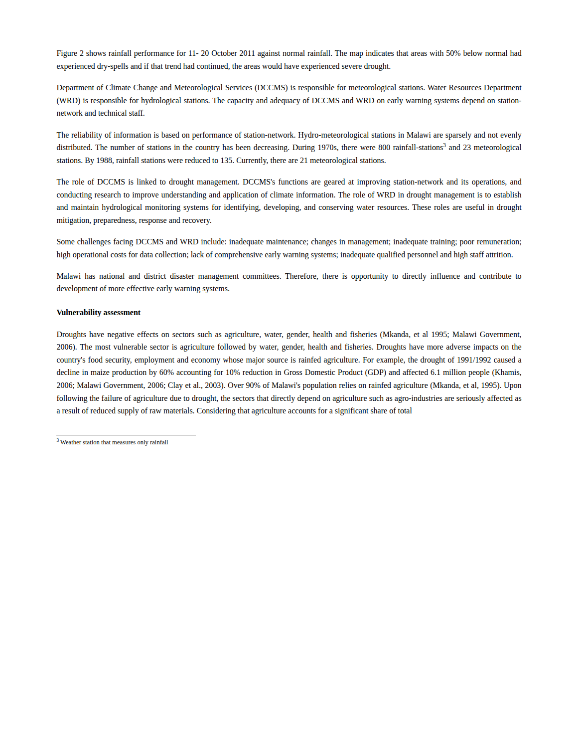Figure 2 shows rainfall performance for 11- 20 October 2011 against normal rainfall. The map indicates that areas with 50% below normal had experienced dry-spells and if that trend had continued, the areas would have experienced severe drought.
Department of Climate Change and Meteorological Services (DCCMS) is responsible for meteorological stations. Water Resources Department (WRD) is responsible for hydrological stations. The capacity and adequacy of DCCMS and WRD on early warning systems depend on station-network and technical staff.
The reliability of information is based on performance of station-network. Hydro-meteorological stations in Malawi are sparsely and not evenly distributed. The number of stations in the country has been decreasing. During 1970s, there were 800 rainfall-stations3 and 23 meteorological stations. By 1988, rainfall stations were reduced to 135. Currently, there are 21 meteorological stations.
The role of DCCMS is linked to drought management. DCCMS's functions are geared at improving station-network and its operations, and conducting research to improve understanding and application of climate information. The role of WRD in drought management is to establish and maintain hydrological monitoring systems for identifying, developing, and conserving water resources. These roles are useful in drought mitigation, preparedness, response and recovery.
Some challenges facing DCCMS and WRD include: inadequate maintenance; changes in management; inadequate training; poor remuneration; high operational costs for data collection; lack of comprehensive early warning systems; inadequate qualified personnel and high staff attrition.
Malawi has national and district disaster management committees. Therefore, there is opportunity to directly influence and contribute to development of more effective early warning systems.
Vulnerability assessment
Droughts have negative effects on sectors such as agriculture, water, gender, health and fisheries (Mkanda, et al 1995; Malawi Government, 2006). The most vulnerable sector is agriculture followed by water, gender, health and fisheries. Droughts have more adverse impacts on the country's food security, employment and economy whose major source is rainfed agriculture. For example, the drought of 1991/1992 caused a decline in maize production by 60% accounting for 10% reduction in Gross Domestic Product (GDP) and affected 6.1 million people (Khamis, 2006; Malawi Government, 2006; Clay et al., 2003). Over 90% of Malawi's population relies on rainfed agriculture (Mkanda, et al, 1995). Upon following the failure of agriculture due to drought, the sectors that directly depend on agriculture such as agro-industries are seriously affected as a result of reduced supply of raw materials. Considering that agriculture accounts for a significant share of total
3 Weather station that measures only rainfall